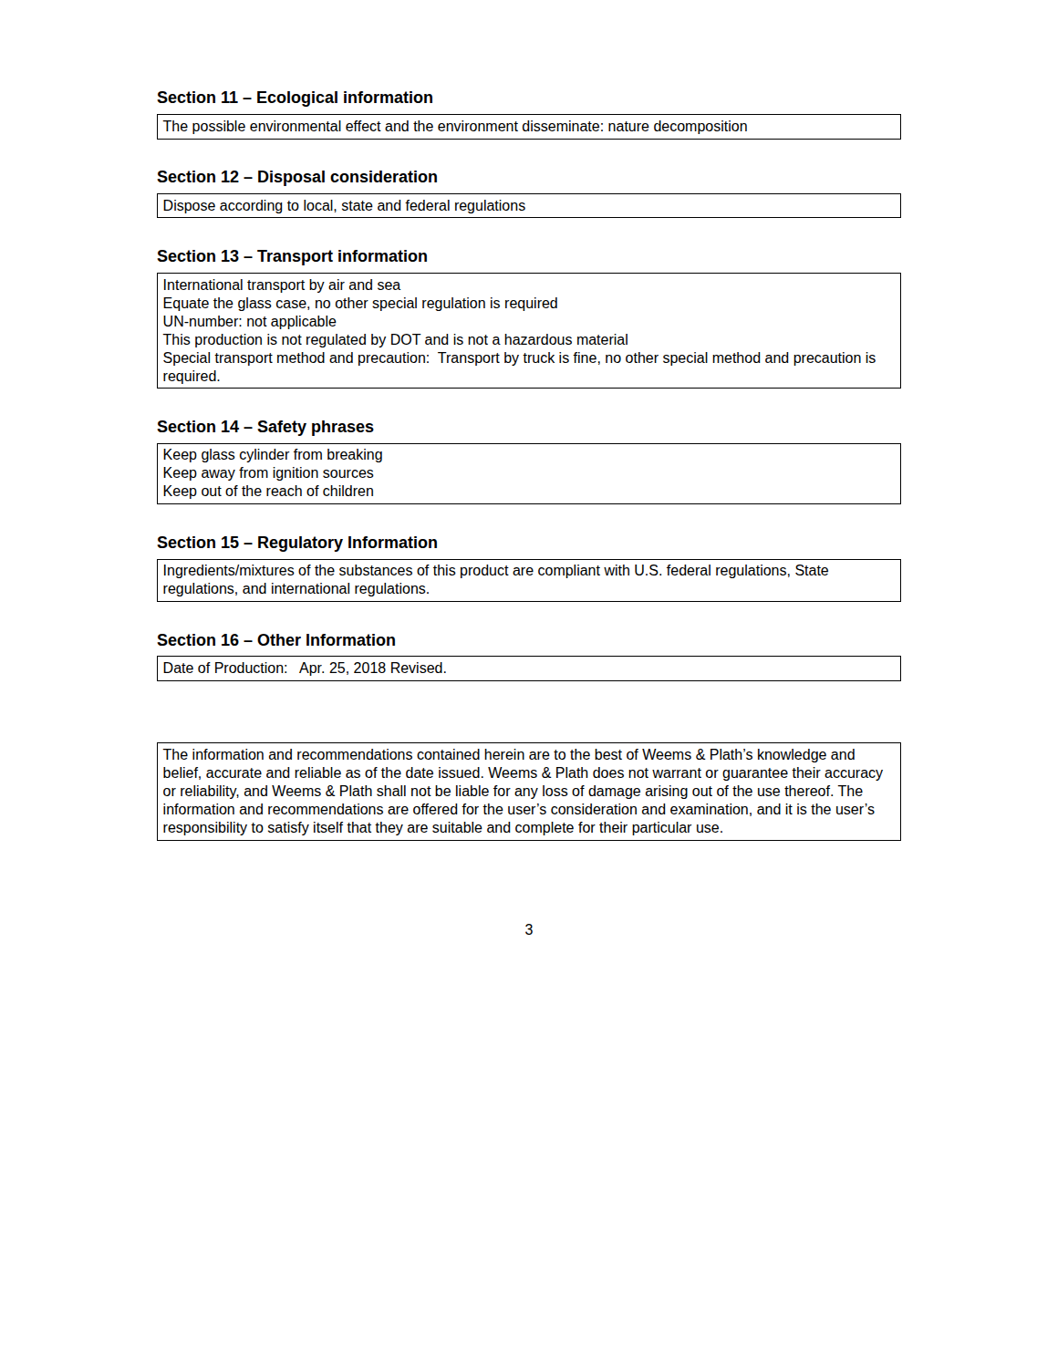Section 11 – Ecological information
The possible environmental effect and the environment disseminate: nature decomposition
Section 12 – Disposal consideration
Dispose according to local, state and federal regulations
Section 13 – Transport information
International transport by air and sea
Equate the glass case, no other special regulation is required
UN-number: not applicable
This production is not regulated by DOT and is not a hazardous material
Special transport method and precaution: Transport by truck is fine, no other special method and precaution is required.
Section 14 – Safety phrases
Keep glass cylinder from breaking
Keep away from ignition sources
Keep out of the reach of children
Section 15 – Regulatory Information
Ingredients/mixtures of the substances of this product are compliant with U.S. federal regulations, State regulations, and international regulations.
Section 16 – Other Information
Date of Production: Apr. 25, 2018 Revised.
The information and recommendations contained herein are to the best of Weems & Plath’s knowledge and belief, accurate and reliable as of the date issued. Weems & Plath does not warrant or guarantee their accuracy or reliability, and Weems & Plath shall not be liable for any loss of damage arising out of the use thereof. The information and recommendations are offered for the user’s consideration and examination, and it is the user’s responsibility to satisfy itself that they are suitable and complete for their particular use.
3